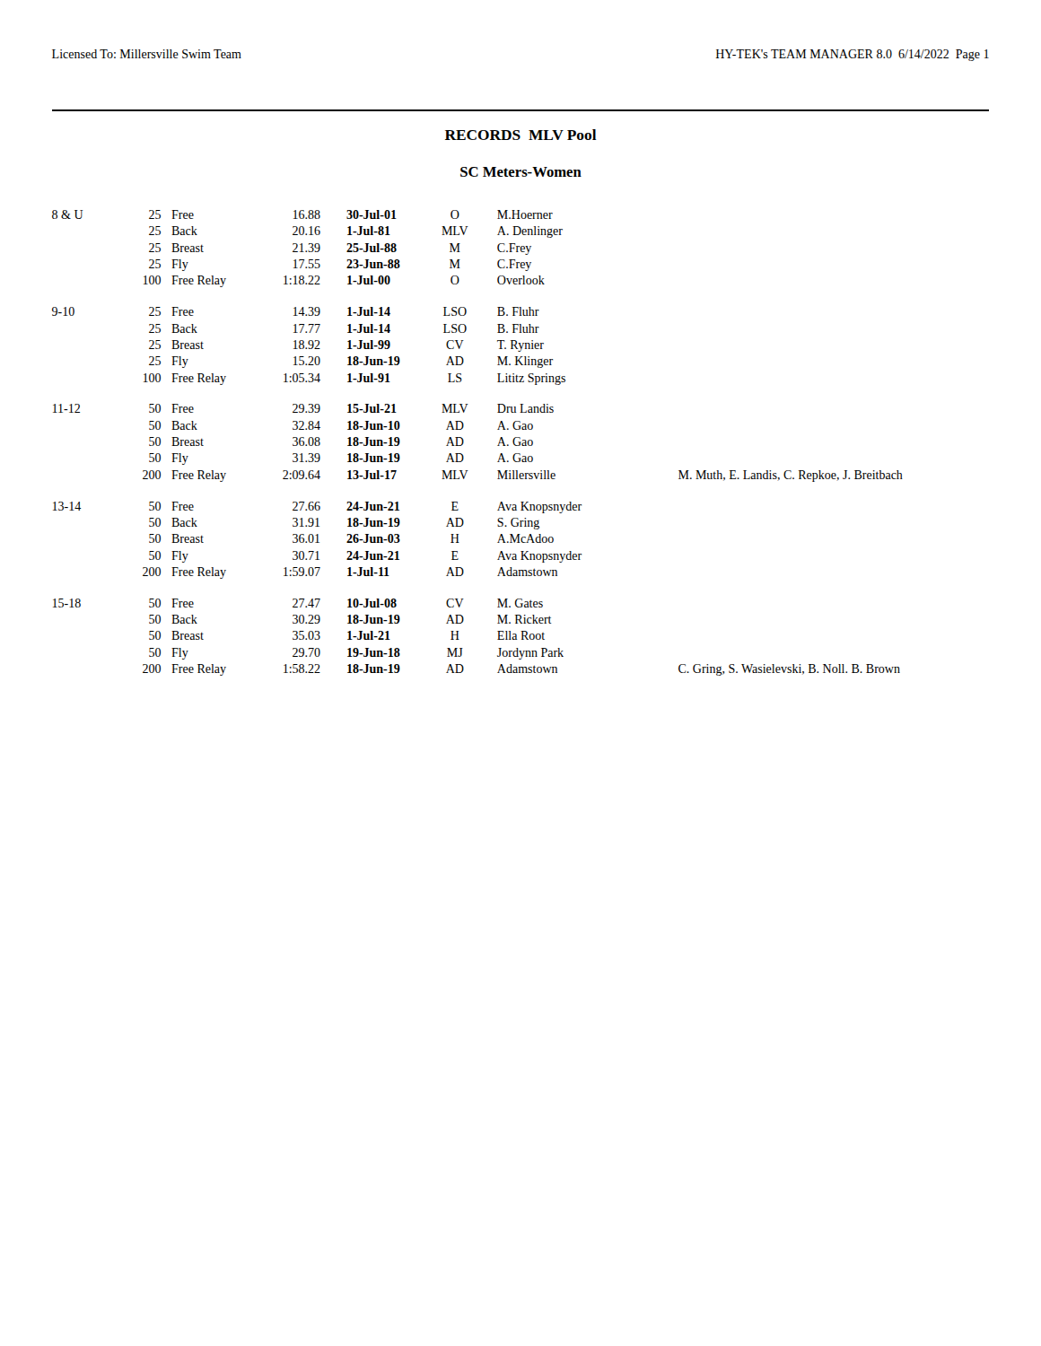Licensed To: Millersville Swim Team
HY-TEK's TEAM MANAGER 8.0 6/14/2022 Page 1
RECORDS MLV Pool
SC Meters-Women
| 8 & U | 25 | Free | 16.88 | 30-Jul-01 | O | M.Hoerner | |
| | 25 | Back | 20.16 | 1-Jul-81 | MLV | A. Denlinger | |
| | 25 | Breast | 21.39 | 25-Jul-88 | M | C.Frey | |
| | 25 | Fly | 17.55 | 23-Jun-88 | M | C.Frey | |
| | 100 | Free Relay | 1:18.22 | 1-Jul-00 | O | Overlook | |
| 9-10 | 25 | Free | 14.39 | 1-Jul-14 | LSO | B. Fluhr | |
| | 25 | Back | 17.77 | 1-Jul-14 | LSO | B. Fluhr | |
| | 25 | Breast | 18.92 | 1-Jul-99 | CV | T. Rynier | |
| | 25 | Fly | 15.20 | 18-Jun-19 | AD | M. Klinger | |
| | 100 | Free Relay | 1:05.34 | 1-Jul-91 | LS | Lititz Springs | |
| 11-12 | 50 | Free | 29.39 | 15-Jul-21 | MLV | Dru Landis | |
| | 50 | Back | 32.84 | 18-Jun-10 | AD | A. Gao | |
| | 50 | Breast | 36.08 | 18-Jun-19 | AD | A. Gao | |
| | 50 | Fly | 31.39 | 18-Jun-19 | AD | A. Gao | |
| | 200 | Free Relay | 2:09.64 | 13-Jul-17 | MLV | Millersville | M. Muth, E. Landis, C. Repkoe, J. Breitbach |
| 13-14 | 50 | Free | 27.66 | 24-Jun-21 | E | Ava Knopsnyder | |
| | 50 | Back | 31.91 | 18-Jun-19 | AD | S. Gring | |
| | 50 | Breast | 36.01 | 26-Jun-03 | H | A.McAdoo | |
| | 50 | Fly | 30.71 | 24-Jun-21 | E | Ava Knopsnyder | |
| | 200 | Free Relay | 1:59.07 | 1-Jul-11 | AD | Adamstown | |
| 15-18 | 50 | Free | 27.47 | 10-Jul-08 | CV | M. Gates | |
| | 50 | Back | 30.29 | 18-Jun-19 | AD | M. Rickert | |
| | 50 | Breast | 35.03 | 1-Jul-21 | H | Ella Root | |
| | 50 | Fly | 29.70 | 19-Jun-18 | MJ | Jordynn Park | |
| | 200 | Free Relay | 1:58.22 | 18-Jun-19 | AD | Adamstown | C. Gring, S. Wasielevski, B. Noll. B. Brown |